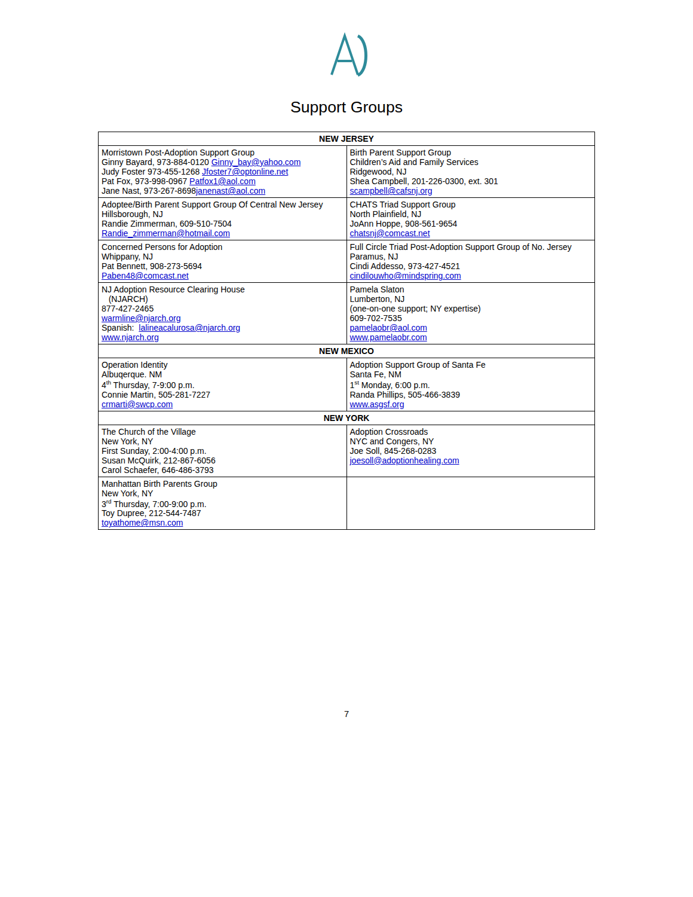Support Groups
| NEW JERSEY |
| --- |
| Morristown Post-Adoption Support Group Ginny Bayard, 973-884-0120 Ginny_bay@yahoo.com Judy Foster 973-455-1268 Jfoster7@optonline.net Pat Fox, 973-998-0967 Patfox1@aol.com Jane Nast, 973-267-8698 janenast@aol.com | Birth Parent Support Group Children’s Aid and Family Services Ridgewood, NJ Shea Campbell, 201-226-0300, ext. 301 scampbell@cafsnj.org |
| Adoptee/Birth Parent Support Group Of Central New Jersey Hillsborough, NJ Randie Zimmerman, 609-510-7504 Randie_zimmerman@hotmail.com | CHATS Triad Support Group North Plainfield, NJ JoAnn Hoppe, 908-561-9654 chatsnj@comcast.net |
| Concerned Persons for Adoption Whippany, NJ Pat Bennett, 908-273-5694 Paben48@comcast.net | Full Circle Triad Post-Adoption Support Group of No. Jersey Paramus, NJ Cindi Addesso, 973-427-4521 cindilouwho@mindspring.com |
| NJ Adoption Resource Clearing House (NJARCH) 877-427-2465 warmline@njarch.org Spanish: lalineacalurosa@njarch.org www.njarch.org | Pamela Slaton Lumberton, NJ (one-on-one support; NY expertise) 609-702-7535 pamelaobr@aol.com www.pamelaobr.com |
| NEW MEXICO |
| Operation Identity Albuqerque. NM 4 th Thursday, 7-9:00 p.m. Connie Martin, 505-281-7227 crmarti@swcp.com | Adoption Support Group of Santa Fe Santa Fe, NM 1 st Monday, 6:00 p.m. Randa Phillips, 505-466-3839 www.asgsf.org |
| NEW YORK |
| The Church of the Village New York, NY First Sunday, 2:00-4:00 p.m. Susan McQuirk, 212-867-6056 Carol Schaefer, 646-486-3793 | Adoption Crossroads NYC and Congers, NY Joe Soll, 845-268-0283 joesoll@adoptionhealing.com |
| Manhattan Birth Parents Group New York, NY 3 rd Thursday, 7:00-9:00 p.m. Toy Dupree, 212-544-7487 toyathome@msn.com | |
7